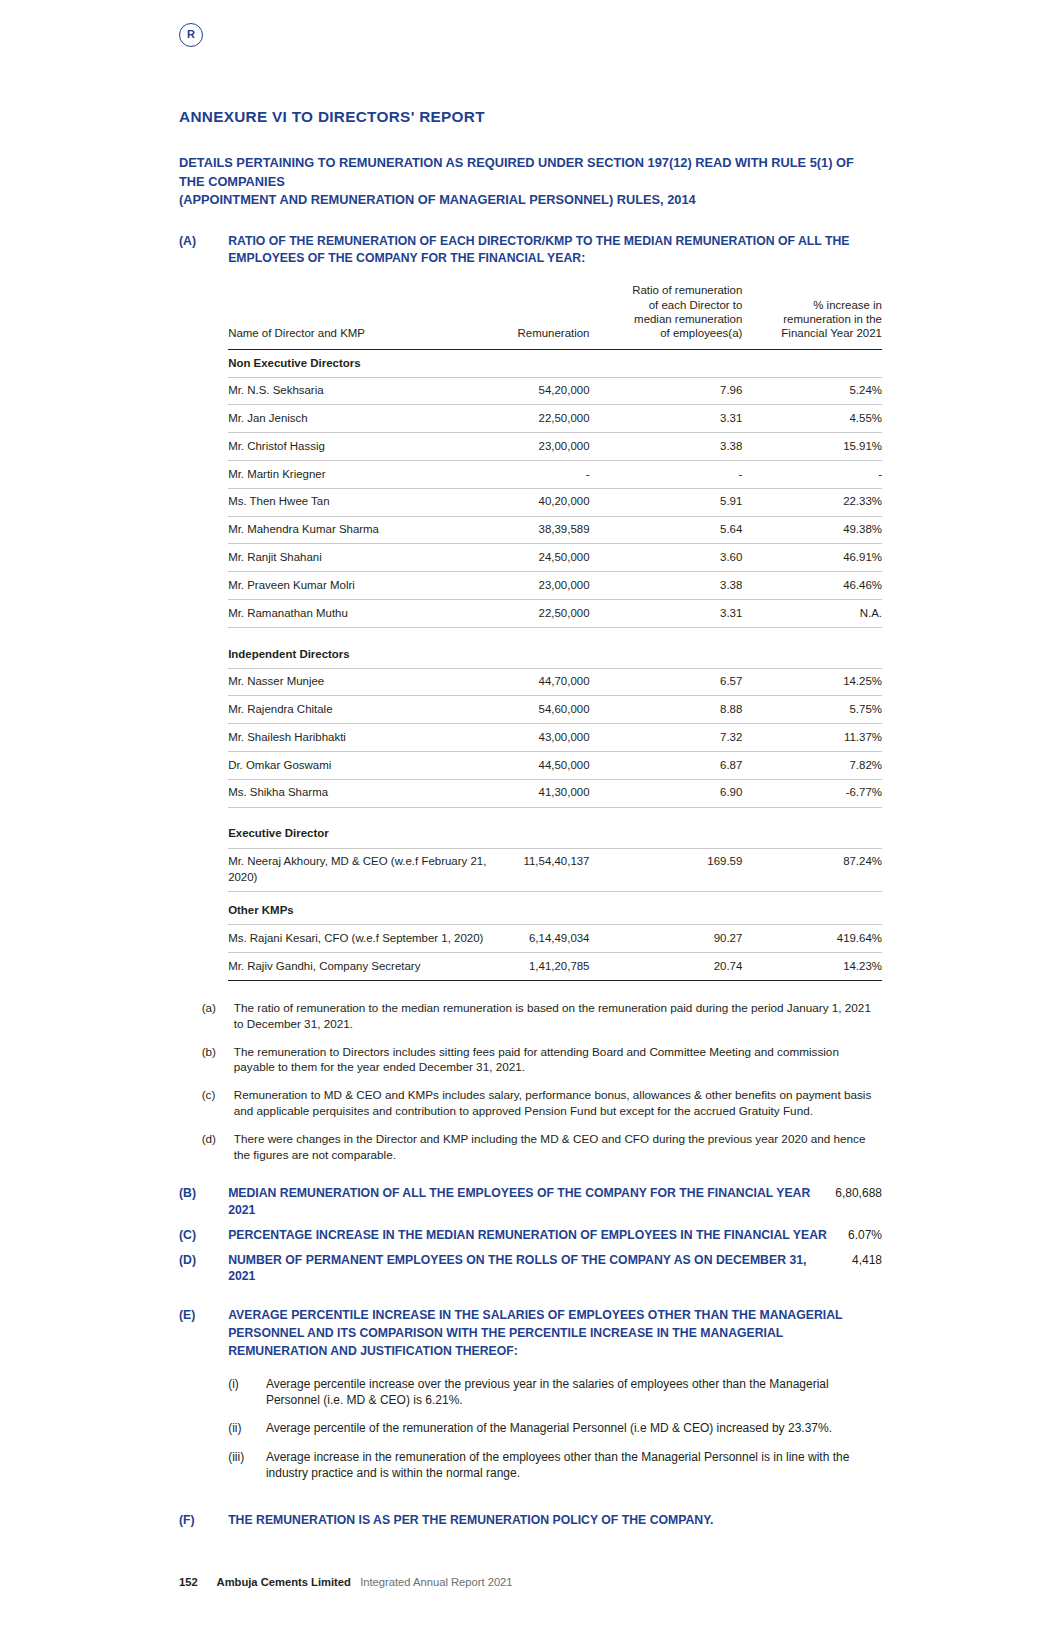R
Annexure VI to Directors' Report
Details pertaining to remuneration as required under Section 197(12) read with Rule 5(1) of the Companies
(Appointment and Remuneration of Managerial Personnel) Rules, 2014
(A)
Ratio of the remuneration of each Director/KMP to the median remuneration of all the employees of the Company for the Financial Year:
| Name of Director and KMP | Remuneration | Ratio of remuneration of each Director to median remuneration of employees(a) | % increase in remuneration in the Financial Year 2021 |
| --- | --- | --- | --- |
| Non Executive Directors |
| Mr. N.S. Sekhsaria | 54,20,000 | 7.96 | 5.24% |
| Mr. Jan Jenisch | 22,50,000 | 3.31 | 4.55% |
| Mr. Christof Hassig | 23,00,000 | 3.38 | 15.91% |
| Mr. Martin Kriegner | - | - | - |
| Ms. Then Hwee Tan | 40,20,000 | 5.91 | 22.33% |
| Mr. Mahendra Kumar Sharma | 38,39,589 | 5.64 | 49.38% |
| Mr. Ranjit Shahani | 24,50,000 | 3.60 | 46.91% |
| Mr. Praveen Kumar Molri | 23,00,000 | 3.38 | 46.46% |
| Mr. Ramanathan Muthu | 22,50,000 | 3.31 | N.A. |
| Independent Directors |
| Mr. Nasser Munjee | 44,70,000 | 6.57 | 14.25% |
| Mr. Rajendra Chitale | 54,60,000 | 8.88 | 5.75% |
| Mr. Shailesh Haribhakti | 43,00,000 | 7.32 | 11.37% |
| Dr. Omkar Goswami | 44,50,000 | 6.87 | 7.82% |
| Ms. Shikha Sharma | 41,30,000 | 6.90 | -6.77% |
| Executive Director |
| Mr. Neeraj Akhoury, MD & CEO (w.e.f February 21, 2020) | 11,54,40,137 | 169.59 | 87.24% |
| Other KMPs |
| Ms. Rajani Kesari, CFO (w.e.f September 1, 2020) | 6,14,49,034 | 90.27 | 419.64% |
| Mr. Rajiv Gandhi, Company Secretary | 1,41,20,785 | 20.74 | 14.23% |
(a)
The ratio of remuneration to the median remuneration is based on the remuneration paid during the period January 1, 2021 to December 31, 2021.
(b)
The remuneration to Directors includes sitting fees paid for attending Board and Committee Meeting and commission payable to them for the year ended December 31, 2021.
(c)
Remuneration to MD & CEO and KMPs includes salary, performance bonus, allowances & other benefits on payment basis and applicable perquisites and contribution to approved Pension Fund but except for the accrued Gratuity Fund.
(d)
There were changes in the Director and KMP including the MD & CEO and CFO during the previous year 2020 and hence the figures are not comparable.
(B)
Median remuneration of all the employees of the Company for the Financial Year 2021
6,80,688
(C)
Percentage increase in the median remuneration of employees in the Financial Year
6.07%
(D)
Number of permanent employees on the rolls of the Company as on December 31, 2021
4,418
(E)
Average percentile increase in the salaries of employees other than the Managerial Personnel and its comparison with the percentile increase in the Managerial Remuneration and justification thereof:
Average percentile increase over the previous year in the salaries of employees other than the Managerial Personnel (i.e. MD & CEO) is 6.21%.
Average percentile of the remuneration of the Managerial Personnel (i.e MD & CEO) increased by 23.37%.
Average increase in the remuneration of the employees other than the Managerial Personnel is in line with the industry practice and is within the normal range.
(F)
The remuneration is as per the Remuneration Policy of the Company.
152
Ambuja Cements Limited Integrated Annual Report 2021